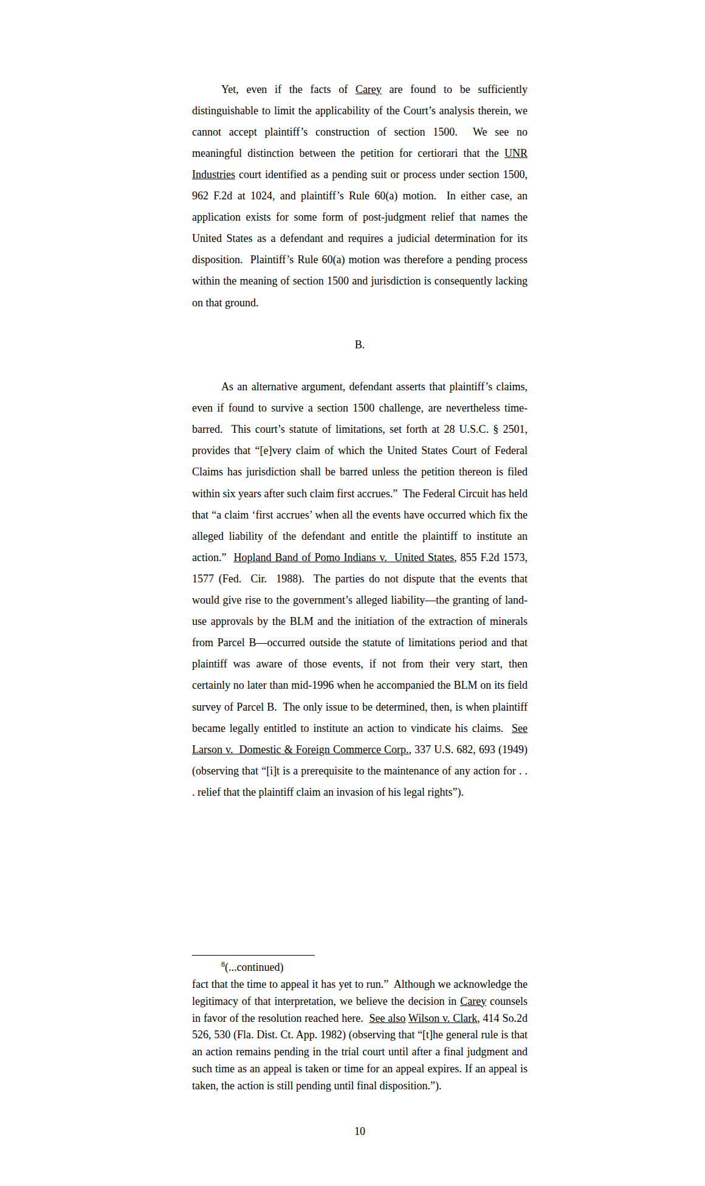Yet, even if the facts of Carey are found to be sufficiently distinguishable to limit the applicability of the Court’s analysis therein, we cannot accept plaintiff’s construction of section 1500. We see no meaningful distinction between the petition for certiorari that the UNR Industries court identified as a pending suit or process under section 1500, 962 F.2d at 1024, and plaintiff’s Rule 60(a) motion. In either case, an application exists for some form of post-judgment relief that names the United States as a defendant and requires a judicial determination for its disposition. Plaintiff’s Rule 60(a) motion was therefore a pending process within the meaning of section 1500 and jurisdiction is consequently lacking on that ground.
B.
As an alternative argument, defendant asserts that plaintiff’s claims, even if found to survive a section 1500 challenge, are nevertheless time-barred. This court’s statute of limitations, set forth at 28 U.S.C. § 2501, provides that “[e]very claim of which the United States Court of Federal Claims has jurisdiction shall be barred unless the petition thereon is filed within six years after such claim first accrues.” The Federal Circuit has held that “a claim ‘first accrues’ when all the events have occurred which fix the alleged liability of the defendant and entitle the plaintiff to institute an action.” Hopland Band of Pomo Indians v. United States, 855 F.2d 1573, 1577 (Fed. Cir. 1988). The parties do not dispute that the events that would give rise to the government’s alleged liability—the granting of land-use approvals by the BLM and the initiation of the extraction of minerals from Parcel B—occurred outside the statute of limitations period and that plaintiff was aware of those events, if not from their very start, then certainly no later than mid-1996 when he accompanied the BLM on its field survey of Parcel B. The only issue to be determined, then, is when plaintiff became legally entitled to institute an action to vindicate his claims. See Larson v. Domestic & Foreign Commerce Corp., 337 U.S. 682, 693 (1949) (observing that “[i]t is a prerequisite to the maintenance of any action for . . . relief that the plaintiff claim an invasion of his legal rights”).
8(...continued) fact that the time to appeal it has yet to run.” Although we acknowledge the legitimacy of that interpretation, we believe the decision in Carey counsels in favor of the resolution reached here. See also Wilson v. Clark, 414 So.2d 526, 530 (Fla. Dist. Ct. App. 1982) (observing that “[t]he general rule is that an action remains pending in the trial court until after a final judgment and such time as an appeal is taken or time for an appeal expires. If an appeal is taken, the action is still pending until final disposition.”).
10